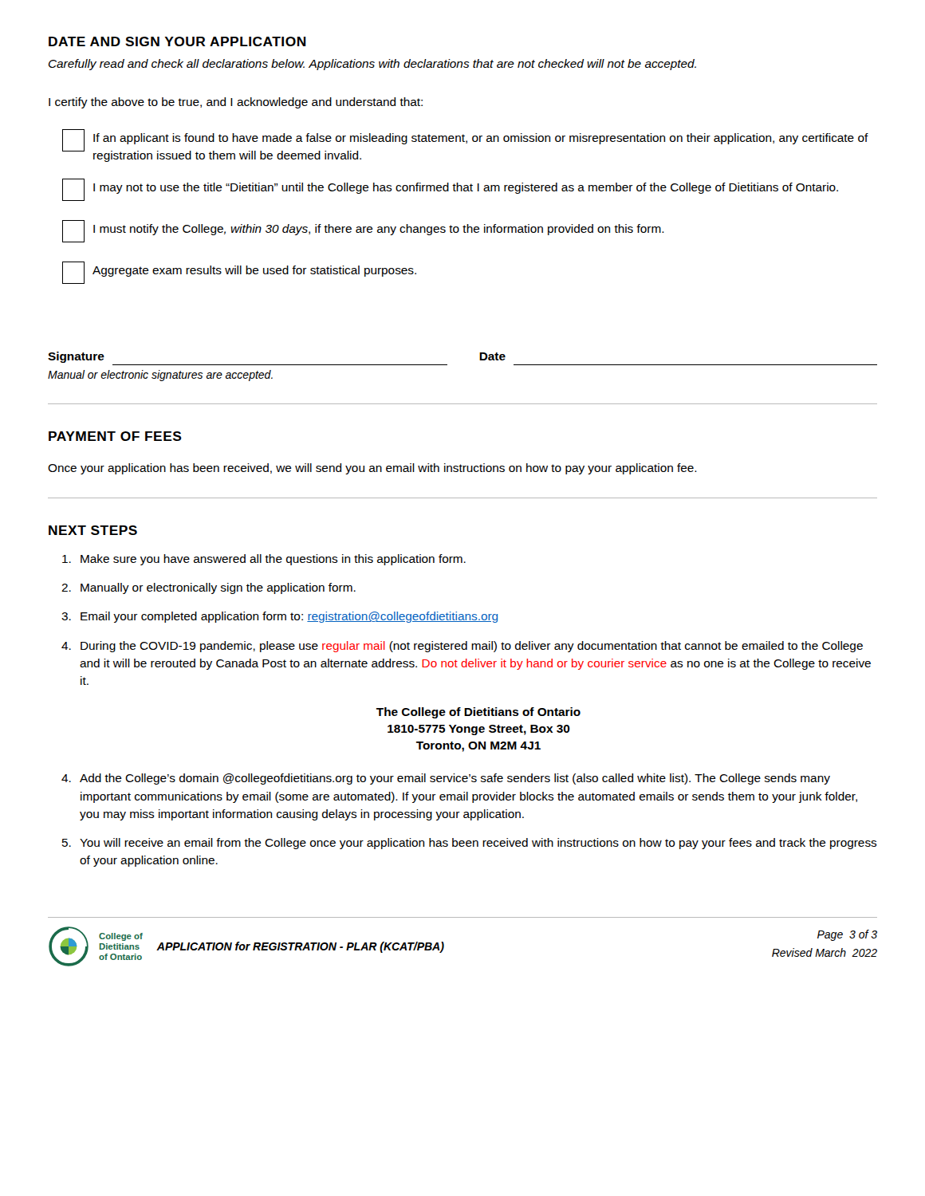DATE AND SIGN YOUR APPLICATION
Carefully read and check all declarations below. Applications with declarations that are not checked will not be accepted.
I certify the above to be true, and I acknowledge and understand that:
| | If an applicant is found to have made a false or misleading statement, or an omission or misrepresentation on their application, any certificate of registration issued to them will be deemed invalid. |
| | I may not to use the title “Dietitian” until the College has confirmed that I am registered as a member of the College of Dietitians of Ontario. |
| | I must notify the College , within 30 days , if there are any changes to the information provided on this form. |
| | Aggregate exam results will be used for statistical purposes. |
Signature Date
Manual or electronic signatures are accepted.
PAYMENT OF FEES
Once your application has been received, we will send you an email with instructions on how to pay your application fee.
NEXT STEPS
Make sure you have answered all the questions in this application form.
Manually or electronically sign the application form.
Email your completed application form to: registration@collegeofdietitians.org
During the COVID-19 pandemic, please use regular mail (not registered mail) to deliver any documentation that cannot be emailed to the College and it will be rerouted by Canada Post to an alternate address. Do not deliver it by hand or by courier service as no one is at the College to receive it.
The College of Dietitians of Ontario
1810-5775 Yonge Street, Box 30
Toronto, ON M2M 4J1
Add the College’s domain @collegeofdietitians.org to your email service’s safe senders list (also called white list). The College sends many important communications by email (some are automated). If your email provider blocks the automated emails or sends them to your junk folder, you may miss important information causing delays in processing your application.
You will receive an email from the College once your application has been received with instructions on how to pay your fees and track the progress of your application online.
College of
Dietitians
of Ontario
APPLICATION for REGISTRATION - PLAR (KCAT/PBA)
Page 3 of 3
Revised March 2022